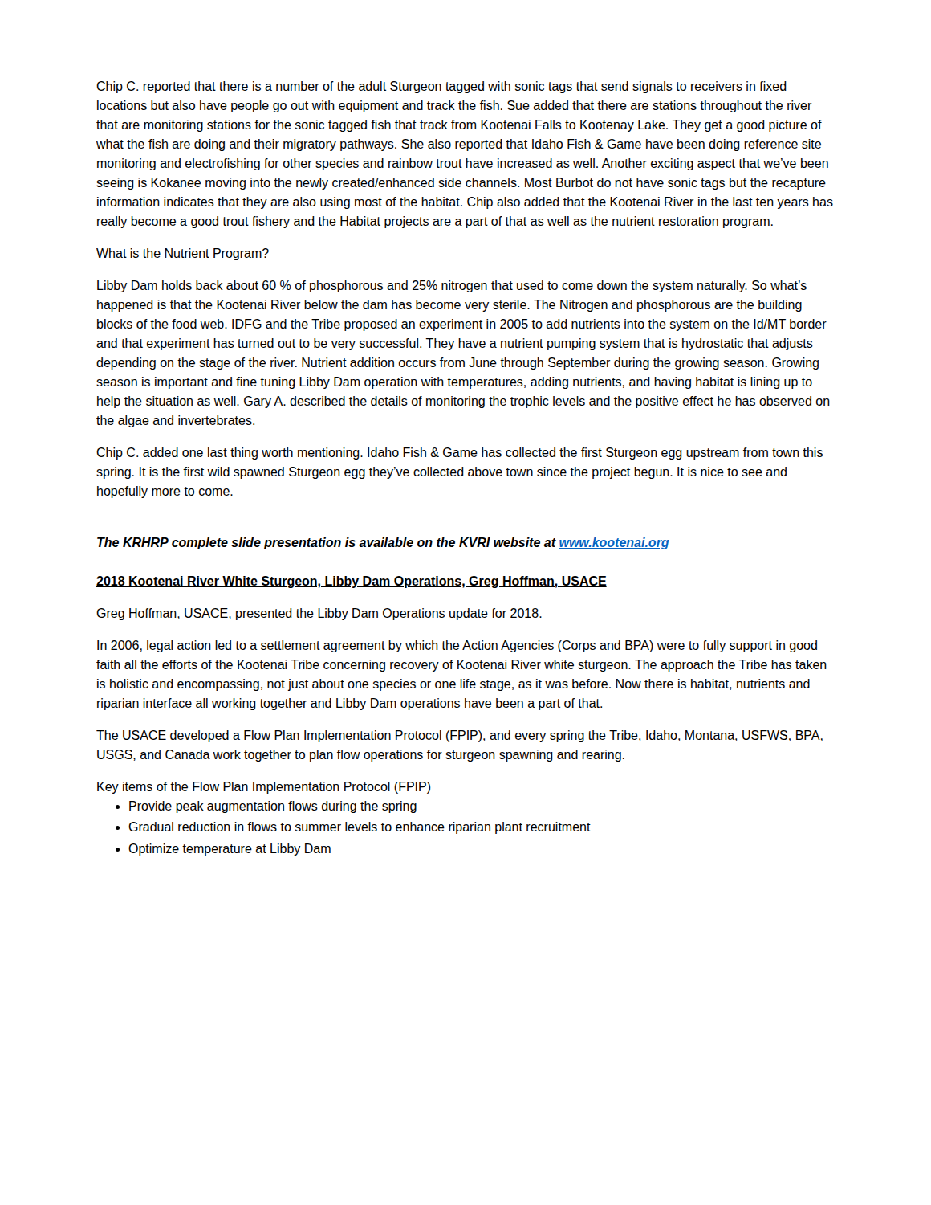Chip C. reported that there is a number of the adult Sturgeon tagged with sonic tags that send signals to receivers in fixed locations but also have people go out with equipment and track the fish. Sue added that there are stations throughout the river that are monitoring stations for the sonic tagged fish that track from Kootenai Falls to Kootenay Lake. They get a good picture of what the fish are doing and their migratory pathways. She also reported that Idaho Fish & Game have been doing reference site monitoring and electrofishing for other species and rainbow trout have increased as well. Another exciting aspect that we’ve been seeing is Kokanee moving into the newly created/enhanced side channels. Most Burbot do not have sonic tags but the recapture information indicates that they are also using most of the habitat. Chip also added that the Kootenai River in the last ten years has really become a good trout fishery and the Habitat projects are a part of that as well as the nutrient restoration program.
What is the Nutrient Program?
Libby Dam holds back about 60 % of phosphorous and 25% nitrogen that used to come down the system naturally. So what’s happened is that the Kootenai River below the dam has become very sterile. The Nitrogen and phosphorous are the building blocks of the food web. IDFG and the Tribe proposed an experiment in 2005 to add nutrients into the system on the Id/MT border and that experiment has turned out to be very successful. They have a nutrient pumping system that is hydrostatic that adjusts depending on the stage of the river. Nutrient addition occurs from June through September during the growing season. Growing season is important and fine tuning Libby Dam operation with temperatures, adding nutrients, and having habitat is lining up to help the situation as well. Gary A. described the details of monitoring the trophic levels and the positive effect he has observed on the algae and invertebrates.
Chip C. added one last thing worth mentioning. Idaho Fish & Game has collected the first Sturgeon egg upstream from town this spring. It is the first wild spawned Sturgeon egg they’ve collected above town since the project begun. It is nice to see and hopefully more to come.
The KRHRP complete slide presentation is available on the KVRI website at www.kootenai.org
2018 Kootenai River White Sturgeon, Libby Dam Operations, Greg Hoffman, USACE
Greg Hoffman, USACE, presented the Libby Dam Operations update for 2018.
In 2006, legal action led to a settlement agreement by which the Action Agencies (Corps and BPA) were to fully support in good faith all the efforts of the Kootenai Tribe concerning recovery of Kootenai River white sturgeon. The approach the Tribe has taken is holistic and encompassing, not just about one species or one life stage, as it was before. Now there is habitat, nutrients and riparian interface all working together and Libby Dam operations have been a part of that.
The USACE developed a Flow Plan Implementation Protocol (FPIP), and every spring the Tribe, Idaho, Montana, USFWS, BPA, USGS, and Canada work together to plan flow operations for sturgeon spawning and rearing.
Key items of the Flow Plan Implementation Protocol (FPIP)
Provide peak augmentation flows during the spring
Gradual reduction in flows to summer levels to enhance riparian plant recruitment
Optimize temperature at Libby Dam